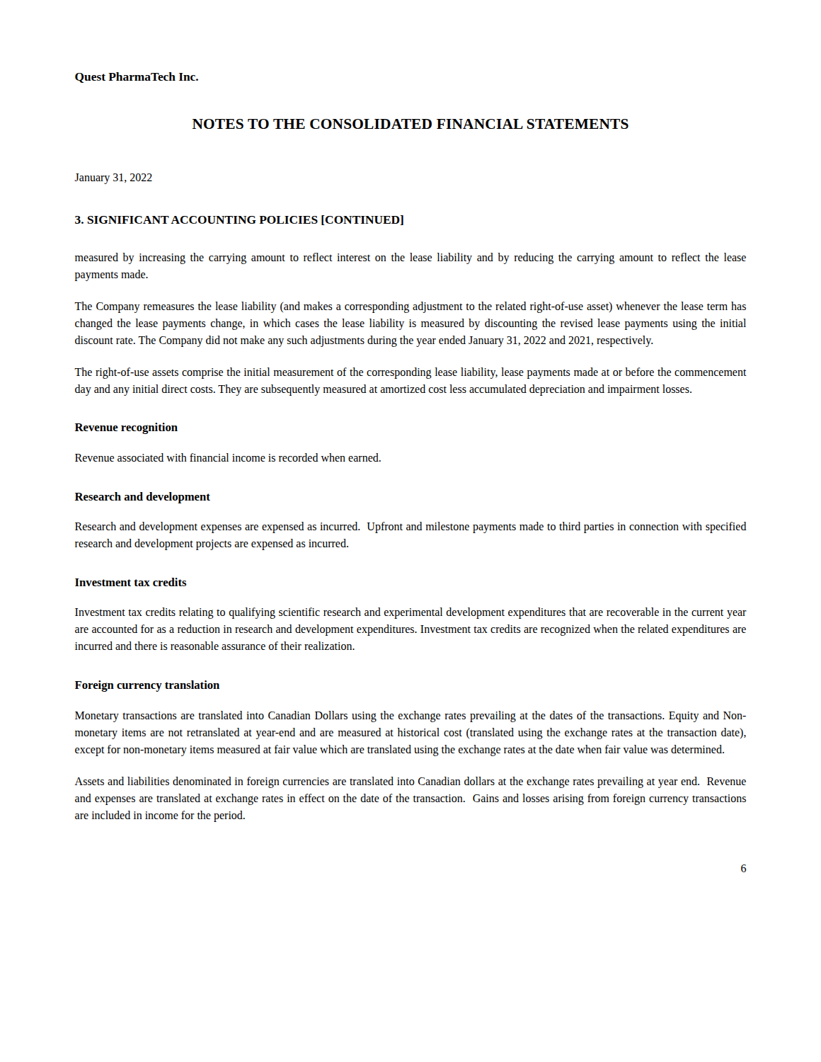Quest PharmaTech Inc.
NOTES TO THE CONSOLIDATED FINANCIAL STATEMENTS
January 31, 2022
3. SIGNIFICANT ACCOUNTING POLICIES [CONTINUED]
measured by increasing the carrying amount to reflect interest on the lease liability and by reducing the carrying amount to reflect the lease payments made.
The Company remeasures the lease liability (and makes a corresponding adjustment to the related right-of-use asset) whenever the lease term has changed the lease payments change, in which cases the lease liability is measured by discounting the revised lease payments using the initial discount rate. The Company did not make any such adjustments during the year ended January 31, 2022 and 2021, respectively.
The right-of-use assets comprise the initial measurement of the corresponding lease liability, lease payments made at or before the commencement day and any initial direct costs. They are subsequently measured at amortized cost less accumulated depreciation and impairment losses.
Revenue recognition
Revenue associated with financial income is recorded when earned.
Research and development
Research and development expenses are expensed as incurred. Upfront and milestone payments made to third parties in connection with specified research and development projects are expensed as incurred.
Investment tax credits
Investment tax credits relating to qualifying scientific research and experimental development expenditures that are recoverable in the current year are accounted for as a reduction in research and development expenditures. Investment tax credits are recognized when the related expenditures are incurred and there is reasonable assurance of their realization.
Foreign currency translation
Monetary transactions are translated into Canadian Dollars using the exchange rates prevailing at the dates of the transactions. Equity and Non-monetary items are not retranslated at year-end and are measured at historical cost (translated using the exchange rates at the transaction date), except for non-monetary items measured at fair value which are translated using the exchange rates at the date when fair value was determined.
Assets and liabilities denominated in foreign currencies are translated into Canadian dollars at the exchange rates prevailing at year end. Revenue and expenses are translated at exchange rates in effect on the date of the transaction. Gains and losses arising from foreign currency transactions are included in income for the period.
6